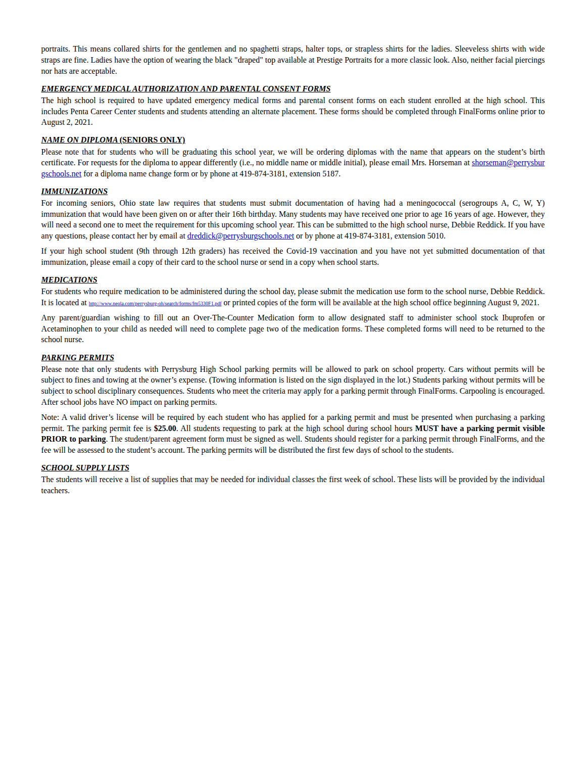portraits. This means collared shirts for the gentlemen and no spaghetti straps, halter tops, or strapless shirts for the ladies. Sleeveless shirts with wide straps are fine. Ladies have the option of wearing the black "draped" top available at Prestige Portraits for a more classic look. Also, neither facial piercings nor hats are acceptable.
EMERGENCY MEDICAL AUTHORIZATION AND PARENTAL CONSENT FORMS
The high school is required to have updated emergency medical forms and parental consent forms on each student enrolled at the high school. This includes Penta Career Center students and students attending an alternate placement. These forms should be completed through FinalForms online prior to August 2, 2021.
NAME ON DIPLOMA (SENIORS ONLY)
Please note that for students who will be graduating this school year, we will be ordering diplomas with the name that appears on the student’s birth certificate. For requests for the diploma to appear differently (i.e., no middle name or middle initial), please email Mrs. Horseman at shorseman@perrysburgschools.net for a diploma name change form or by phone at 419-874-3181, extension 5187.
IMMUNIZATIONS
For incoming seniors, Ohio state law requires that students must submit documentation of having had a meningococcal (serogroups A, C, W, Y) immunization that would have been given on or after their 16th birthday. Many students may have received one prior to age 16 years of age. However, they will need a second one to meet the requirement for this upcoming school year. This can be submitted to the high school nurse, Debbie Reddick. If you have any questions, please contact her by email at dreddick@perrysburgschools.net or by phone at 419-874-3181, extension 5010.
If your high school student (9th through 12th graders) has received the Covid-19 vaccination and you have not yet submitted documentation of that immunization, please email a copy of their card to the school nurse or send in a copy when school starts.
MEDICATIONS
For students who require medication to be administered during the school day, please submit the medication use form to the school nurse, Debbie Reddick. It is located at http://www.neola.com/perrysburg-oh/search/forms/fm5330F1.pdf or printed copies of the form will be available at the high school office beginning August 9, 2021.
Any parent/guardian wishing to fill out an Over-The-Counter Medication form to allow designated staff to administer school stock Ibuprofen or Acetaminophen to your child as needed will need to complete page two of the medication forms. These completed forms will need to be returned to the school nurse.
PARKING PERMITS
Please note that only students with Perrysburg High School parking permits will be allowed to park on school property. Cars without permits will be subject to fines and towing at the owner’s expense. (Towing information is listed on the sign displayed in the lot.) Students parking without permits will be subject to school disciplinary consequences. Students who meet the criteria may apply for a parking permit through FinalForms. Carpooling is encouraged. After school jobs have NO impact on parking permits.
Note: A valid driver’s license will be required by each student who has applied for a parking permit and must be presented when purchasing a parking permit. The parking permit fee is $25.00. All students requesting to park at the high school during school hours MUST have a parking permit visible PRIOR to parking. The student/parent agreement form must be signed as well. Students should register for a parking permit through FinalForms, and the fee will be assessed to the student’s account. The parking permits will be distributed the first few days of school to the students.
SCHOOL SUPPLY LISTS
The students will receive a list of supplies that may be needed for individual classes the first week of school. These lists will be provided by the individual teachers.